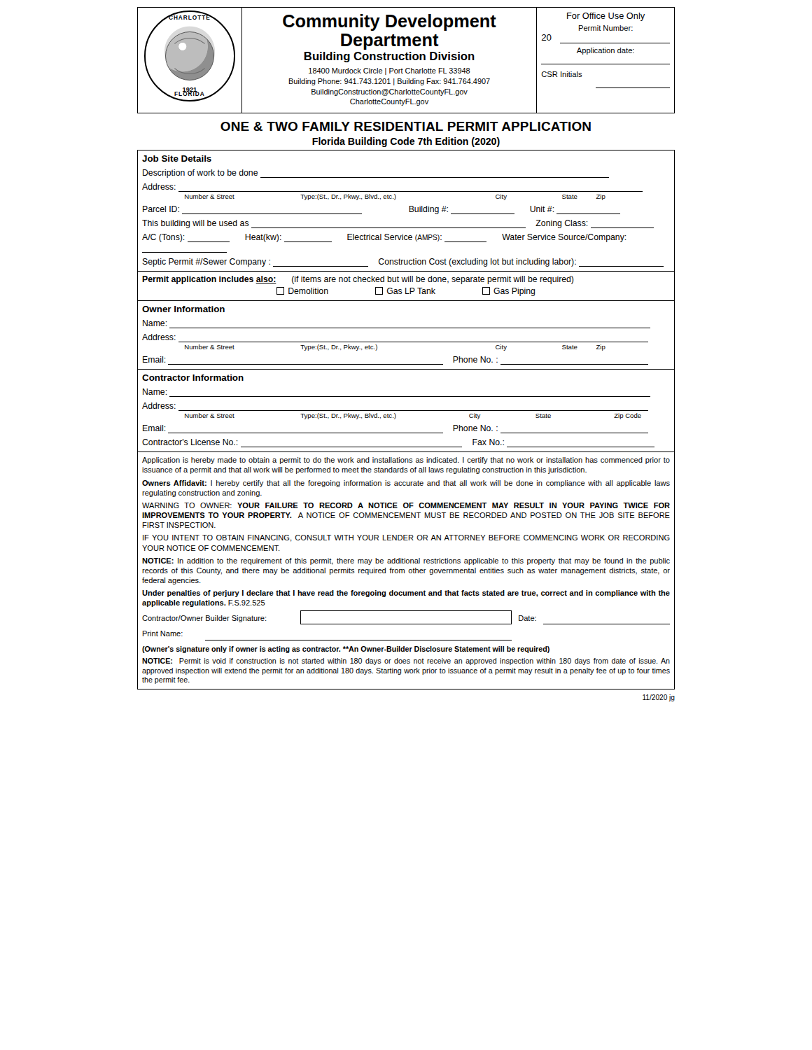CHARLOTTE
FLORIDA
COUNTY
FLORIDA
1921
Community Development Department
Building Construction Division
18400 Murdock Circle | Port Charlotte FL 33948
Building Phone: 941.743.1201 | Building Fax: 941.764.4907
BuildingConstruction@CharlotteCountyFL.gov
CharlotteCountyFL.gov
For Office Use Only
Permit Number:
20
Application date:
CSR Initials
ONE & TWO FAMILY RESIDENTIAL PERMIT APPLICATION
Florida Building Code 7th Edition (2020)
Job Site Details
Description of work to be done
Address:
Number & Street Type:(St., Dr., Pkwy., Blvd., etc.) City State Zip
Parcel ID: Building #: Unit #:
This building will be used as Zoning Class:
A/C (Tons): Heat(kw): Electrical Service (AMPS): Water Service Source/Company:
Septic Permit #/Sewer Company : Construction Cost (excluding lot but including labor):
Permit application includes also: (if items are not checked but will be done, separate permit will be required)
Demolition Gas LP Tank Gas Piping
Owner Information
Name:
Address:
Number & Street Type:(St., Dr., Pkwy., etc.) City State Zip
Email: Phone No. :
Contractor Information
Name:
Address:
Number & Street Type:(St., Dr., Pkwy., Blvd., etc.) City State Zip Code
Email: Phone No. :
Contractor's License No.: Fax No.:
Application is hereby made to obtain a permit to do the work and installations as indicated. I certify that no work or installation has commenced prior to issuance of a permit and that all work will be performed to meet the standards of all laws regulating construction in this jurisdiction.
Owners Affidavit: I hereby certify that all the foregoing information is accurate and that all work will be done in compliance with all applicable laws regulating construction and zoning.
WARNING TO OWNER: YOUR FAILURE TO RECORD A NOTICE OF COMMENCEMENT MAY RESULT IN YOUR PAYING TWICE FOR IMPROVEMENTS TO YOUR PROPERTY. A NOTICE OF COMMENCEMENT MUST BE RECORDED AND POSTED ON THE JOB SITE BEFORE FIRST INSPECTION.
IF YOU INTENT TO OBTAIN FINANCING, CONSULT WITH YOUR LENDER OR AN ATTORNEY BEFORE COMMENCING WORK OR RECORDING YOUR NOTICE OF COMMENCEMENT.
NOTICE: In addition to the requirement of this permit, there may be additional restrictions applicable to this property that may be found in the public records of this County, and there may be additional permits required from other governmental entities such as water management districts, state, or federal agencies.
Under penalties of perjury I declare that I have read the foregoing document and that facts stated are true, correct and in compliance with the applicable regulations. F.S.92.525
Contractor/Owner Builder Signature:
Date:
Print Name:
(Owner's signature only if owner is acting as contractor. **An Owner-Builder Disclosure Statement will be required)
NOTICE: Permit is void if construction is not started within 180 days or does not receive an approved inspection within 180 days from date of issue. An approved inspection will extend the permit for an additional 180 days. Starting work prior to issuance of a permit may result in a penalty fee of up to four times the permit fee.
11/2020 jg